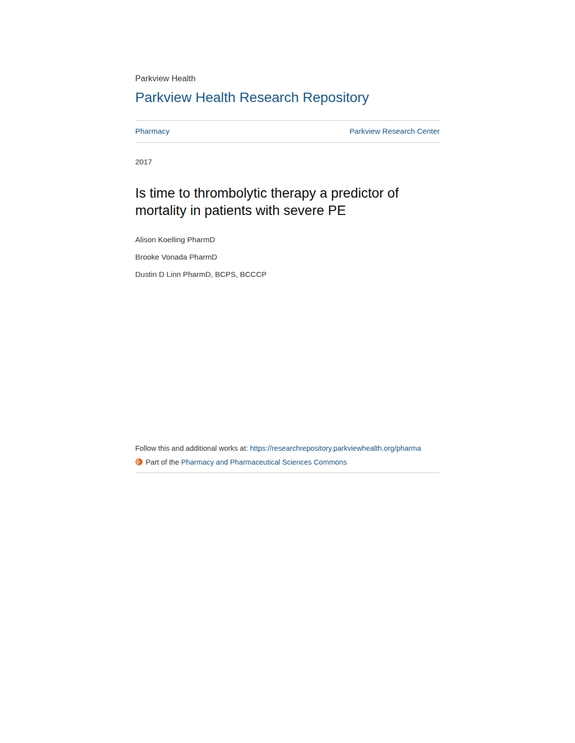Parkview Health
Parkview Health Research Repository
Pharmacy Parkview Research Center
2017
Is time to thrombolytic therapy a predictor of mortality in patients with severe PE
Alison Koelling PharmD
Brooke Vonada PharmD
Dustin D Linn PharmD, BCPS, BCCCP
Follow this and additional works at: https://researchrepository.parkviewhealth.org/pharma
Part of the Pharmacy and Pharmaceutical Sciences Commons